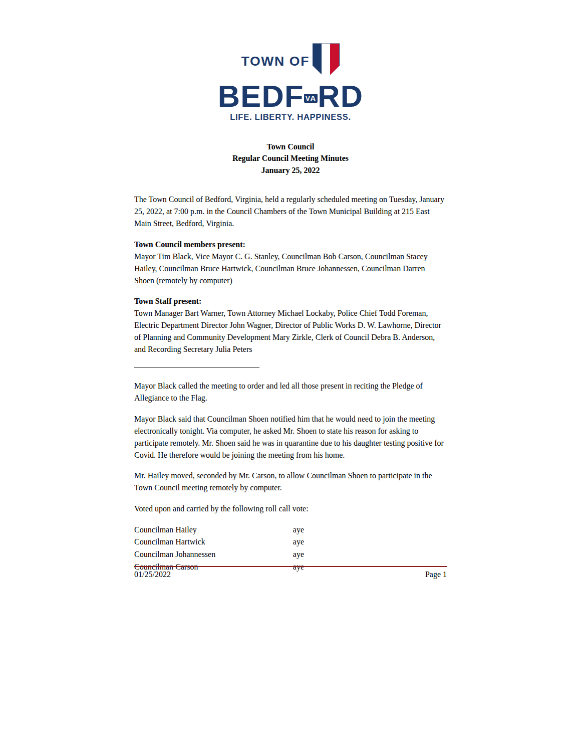TOWN OF
BEDFVARD
LIFE. LIBERTY. HAPPINESS.
Town Council
Regular Council Meeting Minutes
January 25, 2022
The Town Council of Bedford, Virginia, held a regularly scheduled meeting on Tuesday, January 25, 2022, at 7:00 p.m. in the Council Chambers of the Town Municipal Building at 215 East Main Street, Bedford, Virginia.
Town Council members present:
Mayor Tim Black, Vice Mayor C. G. Stanley, Councilman Bob Carson, Councilman Stacey Hailey, Councilman Bruce Hartwick, Councilman Bruce Johannessen, Councilman Darren Shoen (remotely by computer)
Town Staff present:
Town Manager Bart Warner, Town Attorney Michael Lockaby, Police Chief Todd Foreman, Electric Department Director John Wagner, Director of Public Works D. W. Lawhorne, Director of Planning and Community Development Mary Zirkle, Clerk of Council Debra B. Anderson, and Recording Secretary Julia Peters
Mayor Black called the meeting to order and led all those present in reciting the Pledge of Allegiance to the Flag.
Mayor Black said that Councilman Shoen notified him that he would need to join the meeting electronically tonight. Via computer, he asked Mr. Shoen to state his reason for asking to participate remotely. Mr. Shoen said he was in quarantine due to his daughter testing positive for Covid. He therefore would be joining the meeting from his home.
Mr. Hailey moved, seconded by Mr. Carson, to allow Councilman Shoen to participate in the Town Council meeting remotely by computer.
Voted upon and carried by the following roll call vote:
| Councilman Hailey | aye |
| Councilman Hartwick | aye |
| Councilman Johannessen | aye |
| Councilman Carson | aye |
01/25/2022 Page 1